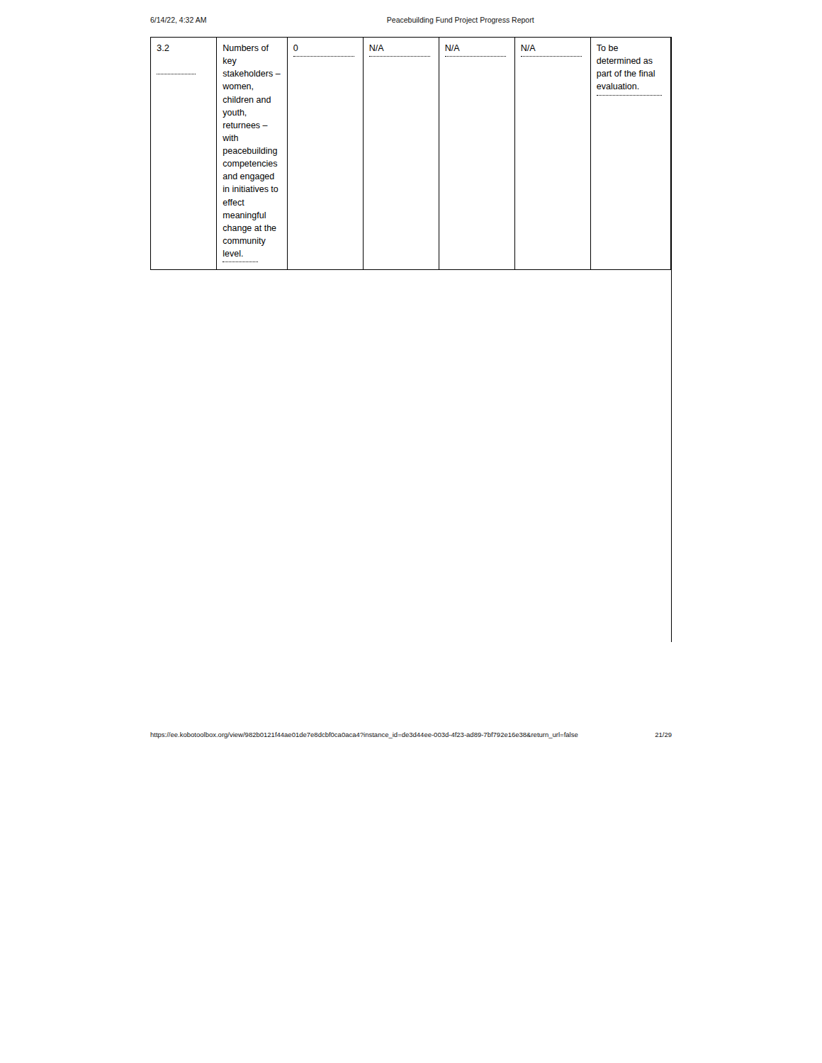6/14/22, 4:32 AM
Peacebuilding Fund Project Progress Report
| 3.2 | Numbers of key stakeholders – women, children and youth, returnees – with peacebuilding competencies and engaged in initiatives to effect meaningful change at the community level. | 0 | N/A | N/A | N/A | To be determined as part of the final evaluation. |
https://ee.kobotoolbox.org/view/982b0121f44ae01de7e8dcbf0ca0aca4?instance_id=de3d44ee-003d-4f23-ad89-7bf792e16e38&return_url=false
21/29